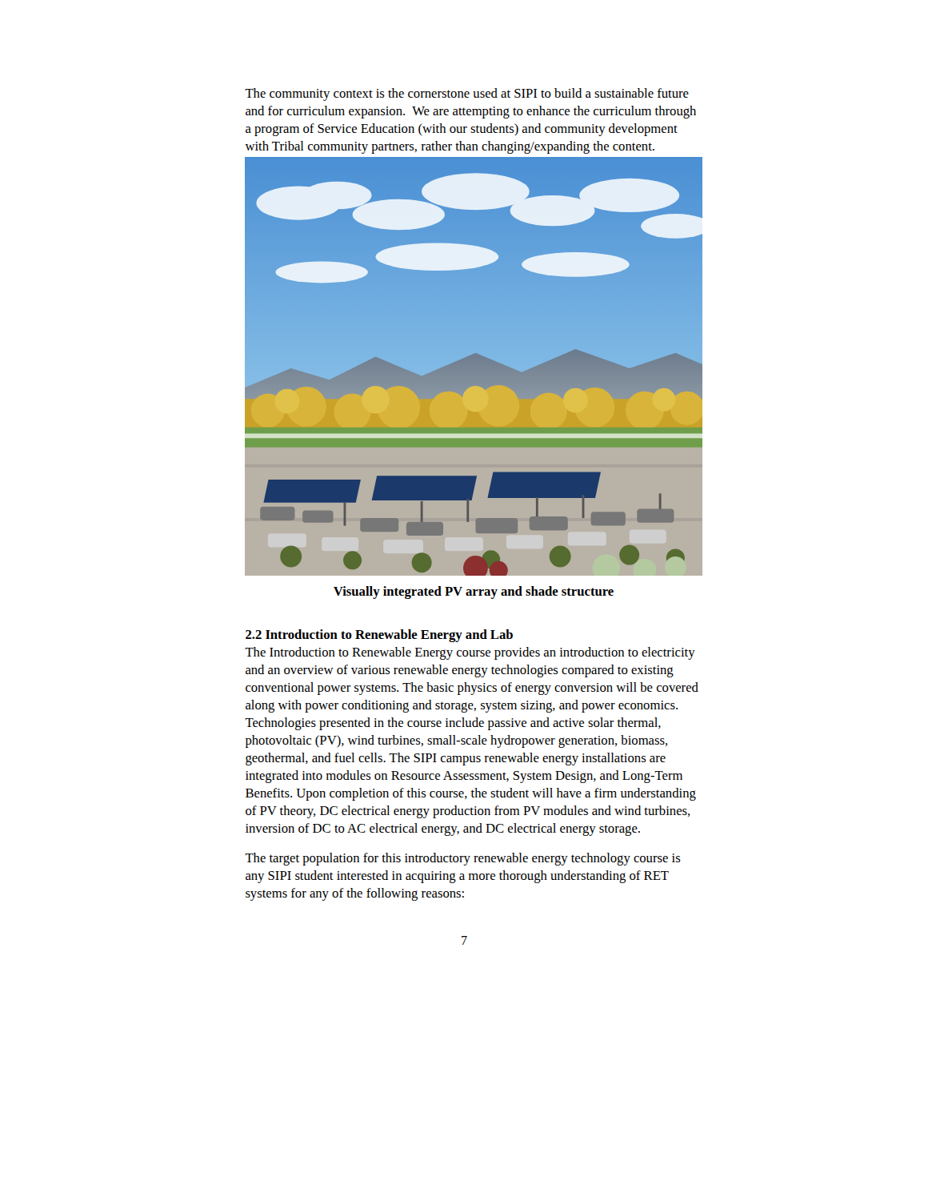The community context is the cornerstone used at SIPI to build a sustainable future and for curriculum expansion. We are attempting to enhance the curriculum through a program of Service Education (with our students) and community development with Tribal community partners, rather than changing/expanding the content.
Visually integrated PV array and shade structure
2.2 Introduction to Renewable Energy and Lab
The Introduction to Renewable Energy course provides an introduction to electricity and an overview of various renewable energy technologies compared to existing conventional power systems. The basic physics of energy conversion will be covered along with power conditioning and storage, system sizing, and power economics. Technologies presented in the course include passive and active solar thermal, photovoltaic (PV), wind turbines, small-scale hydropower generation, biomass, geothermal, and fuel cells. The SIPI campus renewable energy installations are integrated into modules on Resource Assessment, System Design, and Long-Term Benefits. Upon completion of this course, the student will have a firm understanding of PV theory, DC electrical energy production from PV modules and wind turbines, inversion of DC to AC electrical energy, and DC electrical energy storage.
The target population for this introductory renewable energy technology course is any SIPI student interested in acquiring a more thorough understanding of RET systems for any of the following reasons:
7